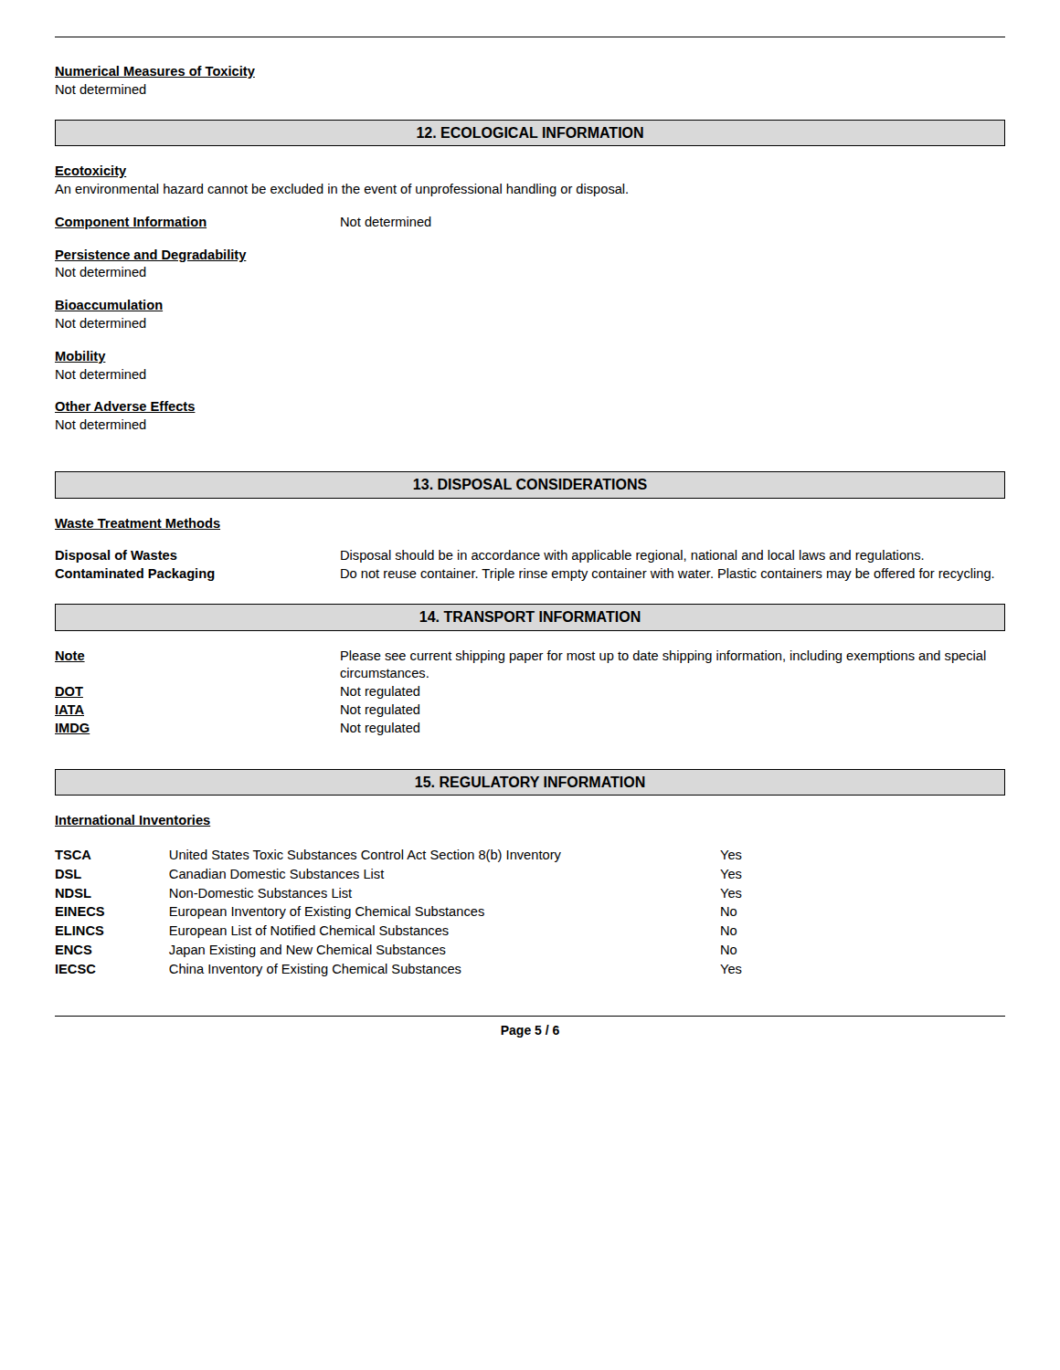Numerical Measures of Toxicity
Not determined
12. ECOLOGICAL INFORMATION
Ecotoxicity
An environmental hazard cannot be excluded in the event of unprofessional handling or disposal.
| Component Information | Not determined |
Persistence and Degradability
Not determined
Bioaccumulation
Not determined
Mobility
Not determined
Other Adverse Effects
Not determined
13. DISPOSAL CONSIDERATIONS
Waste Treatment Methods
| Disposal of Wastes | Disposal should be in accordance with applicable regional, national and local laws and regulations. |
| Contaminated Packaging | Do not reuse container. Triple rinse empty container with water. Plastic containers may be offered for recycling. |
14. TRANSPORT INFORMATION
| Note | Please see current shipping paper for most up to date shipping information, including exemptions and special circumstances. |
| DOT | Not regulated |
| IATA | Not regulated |
| IMDG | Not regulated |
15. REGULATORY INFORMATION
International Inventories
| TSCA | United States Toxic Substances Control Act Section 8(b) Inventory | Yes |
| DSL | Canadian Domestic Substances List | Yes |
| NDSL | Non-Domestic Substances List | Yes |
| EINECS | European Inventory of Existing Chemical Substances | No |
| ELINCS | European List of Notified Chemical Substances | No |
| ENCS | Japan Existing and New Chemical Substances | No |
| IECSC | China Inventory of Existing Chemical Substances | Yes |
Page 5 / 6